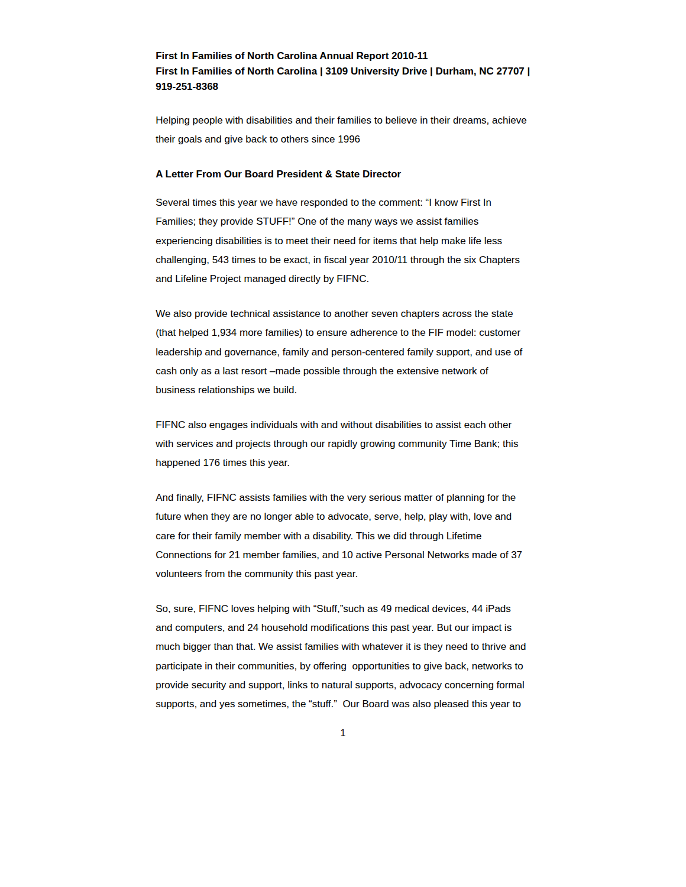First In Families of North Carolina Annual Report 2010-11
First In Families of North Carolina | 3109 University Drive | Durham, NC 27707 | 919-251-8368
Helping people with disabilities and their families to believe in their dreams, achieve their goals and give back to others since 1996
A Letter From Our Board President & State Director
Several times this year we have responded to the comment: “I know First In Families; they provide STUFF!” One of the many ways we assist families experiencing disabilities is to meet their need for items that help make life less challenging, 543 times to be exact, in fiscal year 2010/11 through the six Chapters and Lifeline Project managed directly by FIFNC.
We also provide technical assistance to another seven chapters across the state (that helped 1,934 more families) to ensure adherence to the FIF model: customer leadership and governance, family and person-centered family support, and use of cash only as a last resort –made possible through the extensive network of business relationships we build.
FIFNC also engages individuals with and without disabilities to assist each other with services and projects through our rapidly growing community Time Bank; this happened 176 times this year.
And finally, FIFNC assists families with the very serious matter of planning for the future when they are no longer able to advocate, serve, help, play with, love and care for their family member with a disability. This we did through Lifetime Connections for 21 member families, and 10 active Personal Networks made of 37 volunteers from the community this past year.
So, sure, FIFNC loves helping with “Stuff,”such as 49 medical devices, 44 iPads and computers, and 24 household modifications this past year. But our impact is much bigger than that. We assist families with whatever it is they need to thrive and participate in their communities, by offering opportunities to give back, networks to provide security and support, links to natural supports, advocacy concerning formal supports, and yes sometimes, the “stuff.” Our Board was also pleased this year to
1